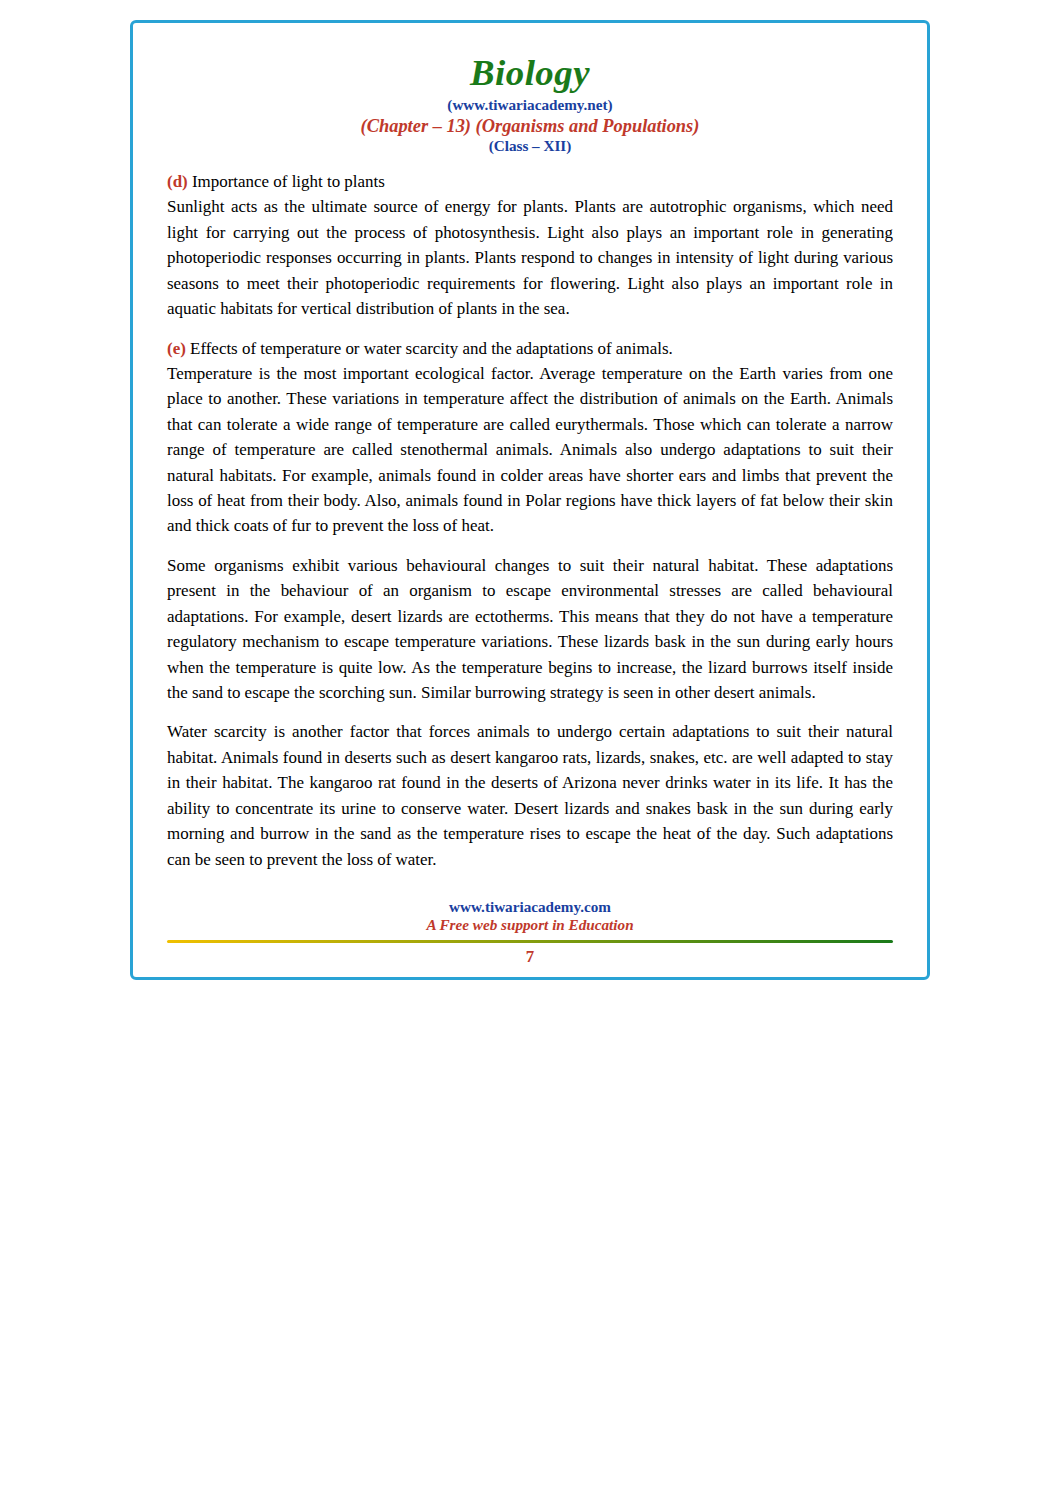Biology
(www.tiwariacademy.net)
(Chapter – 13) (Organisms and Populations)
(Class – XII)
(d) Importance of light to plants
Sunlight acts as the ultimate source of energy for plants. Plants are autotrophic organisms, which need light for carrying out the process of photosynthesis. Light also plays an important role in generating photoperiodic responses occurring in plants. Plants respond to changes in intensity of light during various seasons to meet their photoperiodic requirements for flowering. Light also plays an important role in aquatic habitats for vertical distribution of plants in the sea.
(e) Effects of temperature or water scarcity and the adaptations of animals.
Temperature is the most important ecological factor. Average temperature on the Earth varies from one place to another. These variations in temperature affect the distribution of animals on the Earth. Animals that can tolerate a wide range of temperature are called eurythermals. Those which can tolerate a narrow range of temperature are called stenothermal animals. Animals also undergo adaptations to suit their natural habitats. For example, animals found in colder areas have shorter ears and limbs that prevent the loss of heat from their body. Also, animals found in Polar regions have thick layers of fat below their skin and thick coats of fur to prevent the loss of heat.
Some organisms exhibit various behavioural changes to suit their natural habitat. These adaptations present in the behaviour of an organism to escape environmental stresses are called behavioural adaptations. For example, desert lizards are ectotherms. This means that they do not have a temperature regulatory mechanism to escape temperature variations. These lizards bask in the sun during early hours when the temperature is quite low. As the temperature begins to increase, the lizard burrows itself inside the sand to escape the scorching sun. Similar burrowing strategy is seen in other desert animals.
Water scarcity is another factor that forces animals to undergo certain adaptations to suit their natural habitat. Animals found in deserts such as desert kangaroo rats, lizards, snakes, etc. are well adapted to stay in their habitat. The kangaroo rat found in the deserts of Arizona never drinks water in its life. It has the ability to concentrate its urine to conserve water. Desert lizards and snakes bask in the sun during early morning and burrow in the sand as the temperature rises to escape the heat of the day. Such adaptations can be seen to prevent the loss of water.
www.tiwariacademy.com
A Free web support in Education
7